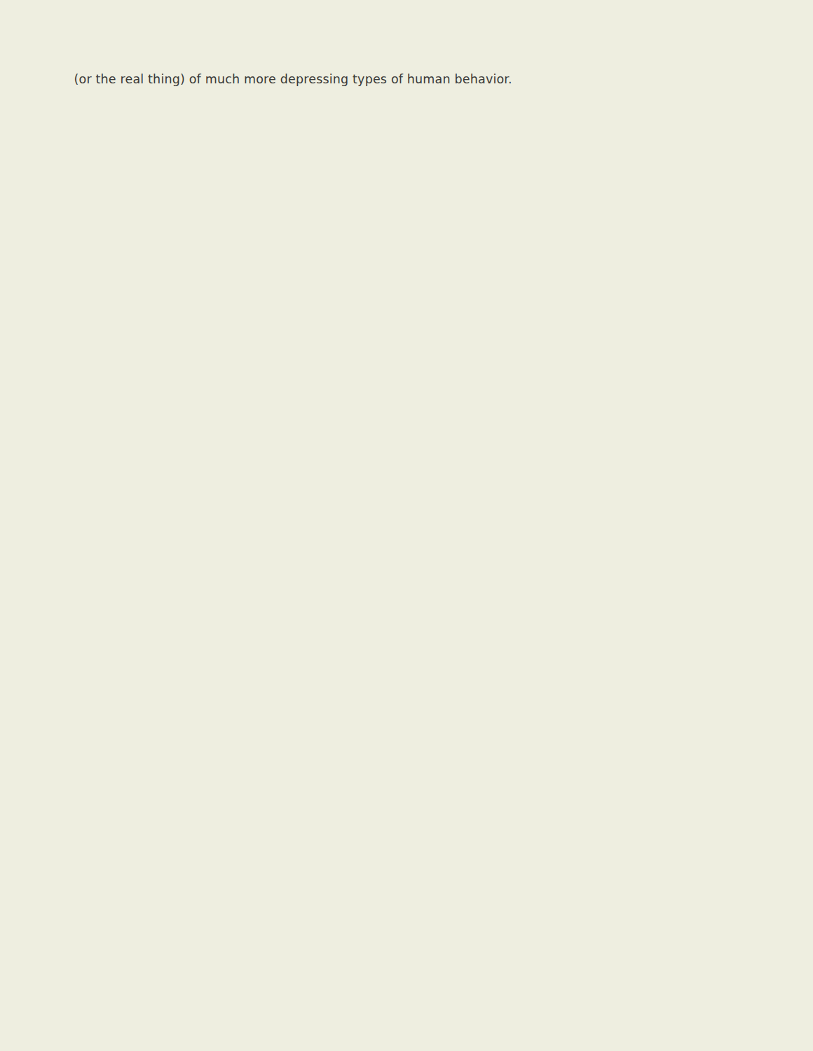(or the real thing) of much more depressing types of human behavior.